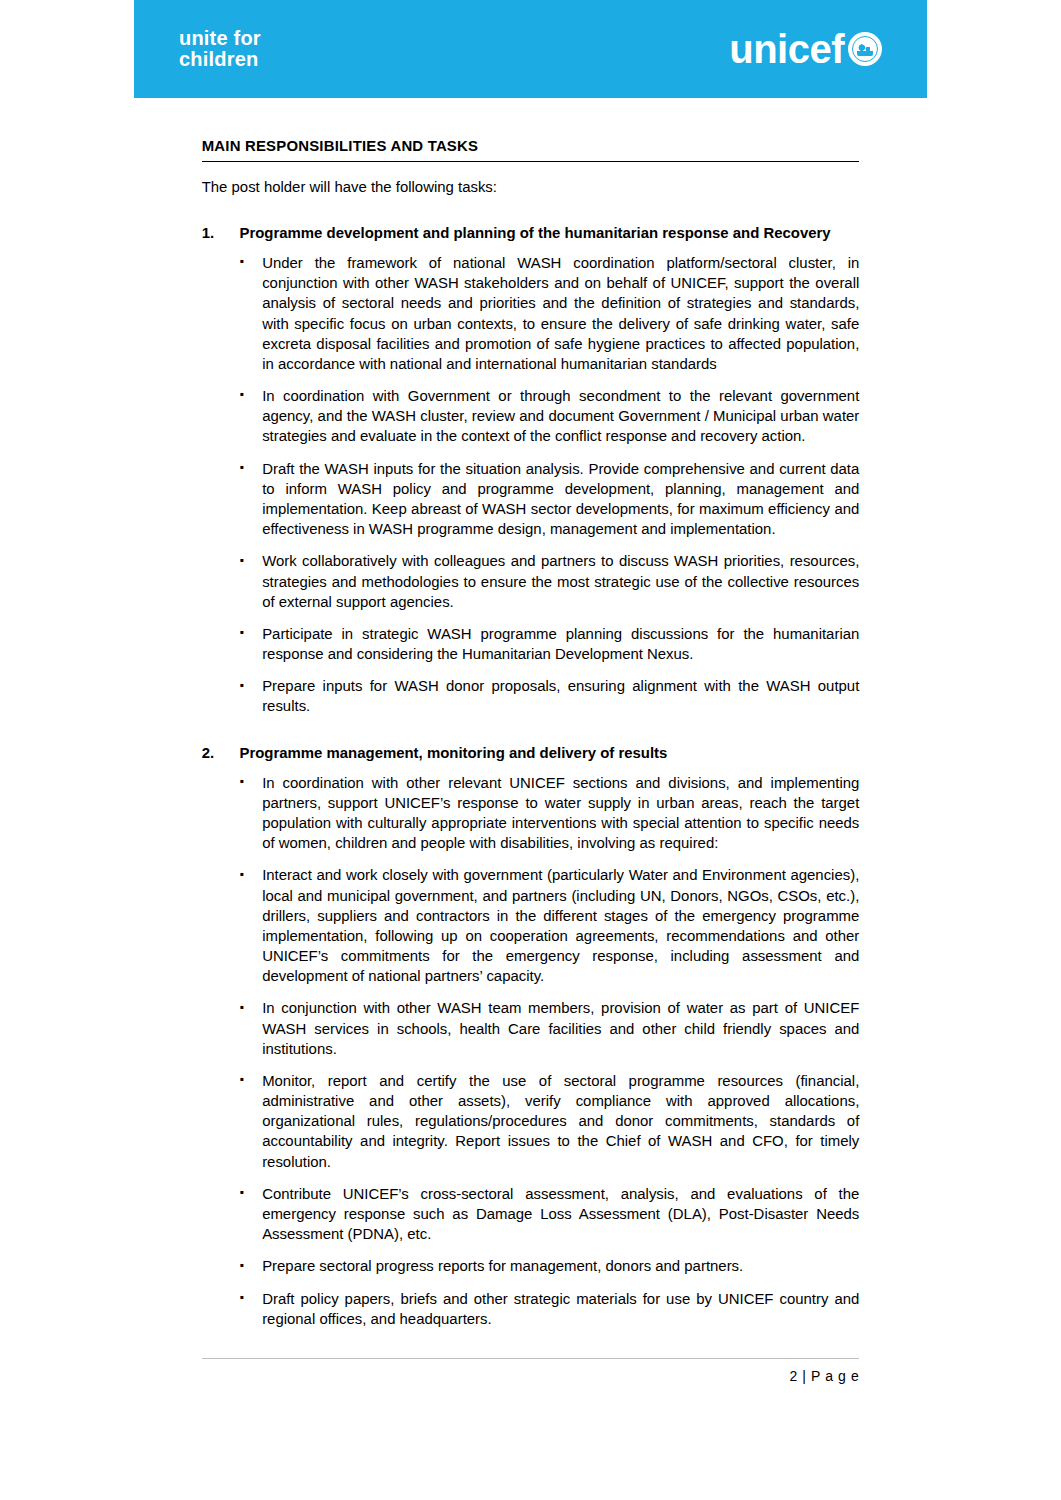unite for
children
unicef
MAIN RESPONSIBILITIES AND TASKS
The post holder will have the following tasks:
Programme development and planning of the humanitarian response and Recovery
Under the framework of national WASH coordination platform/sectoral cluster, in conjunction with other WASH stakeholders and on behalf of UNICEF, support the overall analysis of sectoral needs and priorities and the definition of strategies and standards, with specific focus on urban contexts, to ensure the delivery of safe drinking water, safe excreta disposal facilities and promotion of safe hygiene practices to affected population, in accordance with national and international humanitarian standards
In coordination with Government or through secondment to the relevant government agency, and the WASH cluster, review and document Government / Municipal urban water strategies and evaluate in the context of the conflict response and recovery action.
Draft the WASH inputs for the situation analysis. Provide comprehensive and current data to inform WASH policy and programme development, planning, management and implementation. Keep abreast of WASH sector developments, for maximum efficiency and effectiveness in WASH programme design, management and implementation.
Work collaboratively with colleagues and partners to discuss WASH priorities, resources, strategies and methodologies to ensure the most strategic use of the collective resources of external support agencies.
Participate in strategic WASH programme planning discussions for the humanitarian response and considering the Humanitarian Development Nexus.
Prepare inputs for WASH donor proposals, ensuring alignment with the WASH output results.
Programme management, monitoring and delivery of results
In coordination with other relevant UNICEF sections and divisions, and implementing partners, support UNICEF’s response to water supply in urban areas, reach the target population with culturally appropriate interventions with special attention to specific needs of women, children and people with disabilities, involving as required:
Interact and work closely with government (particularly Water and Environment agencies), local and municipal government, and partners (including UN, Donors, NGOs, CSOs, etc.), drillers, suppliers and contractors in the different stages of the emergency programme implementation, following up on cooperation agreements, recommendations and other UNICEF’s commitments for the emergency response, including assessment and development of national partners’ capacity.
In conjunction with other WASH team members, provision of water as part of UNICEF WASH services in schools, health Care facilities and other child friendly spaces and institutions.
Monitor, report and certify the use of sectoral programme resources (financial, administrative and other assets), verify compliance with approved allocations, organizational rules, regulations/procedures and donor commitments, standards of accountability and integrity. Report issues to the Chief of WASH and CFO, for timely resolution.
Contribute UNICEF’s cross-sectoral assessment, analysis, and evaluations of the emergency response such as Damage Loss Assessment (DLA), Post-Disaster Needs Assessment (PDNA), etc.
Prepare sectoral progress reports for management, donors and partners.
Draft policy papers, briefs and other strategic materials for use by UNICEF country and regional offices, and headquarters.
2 | P a g e